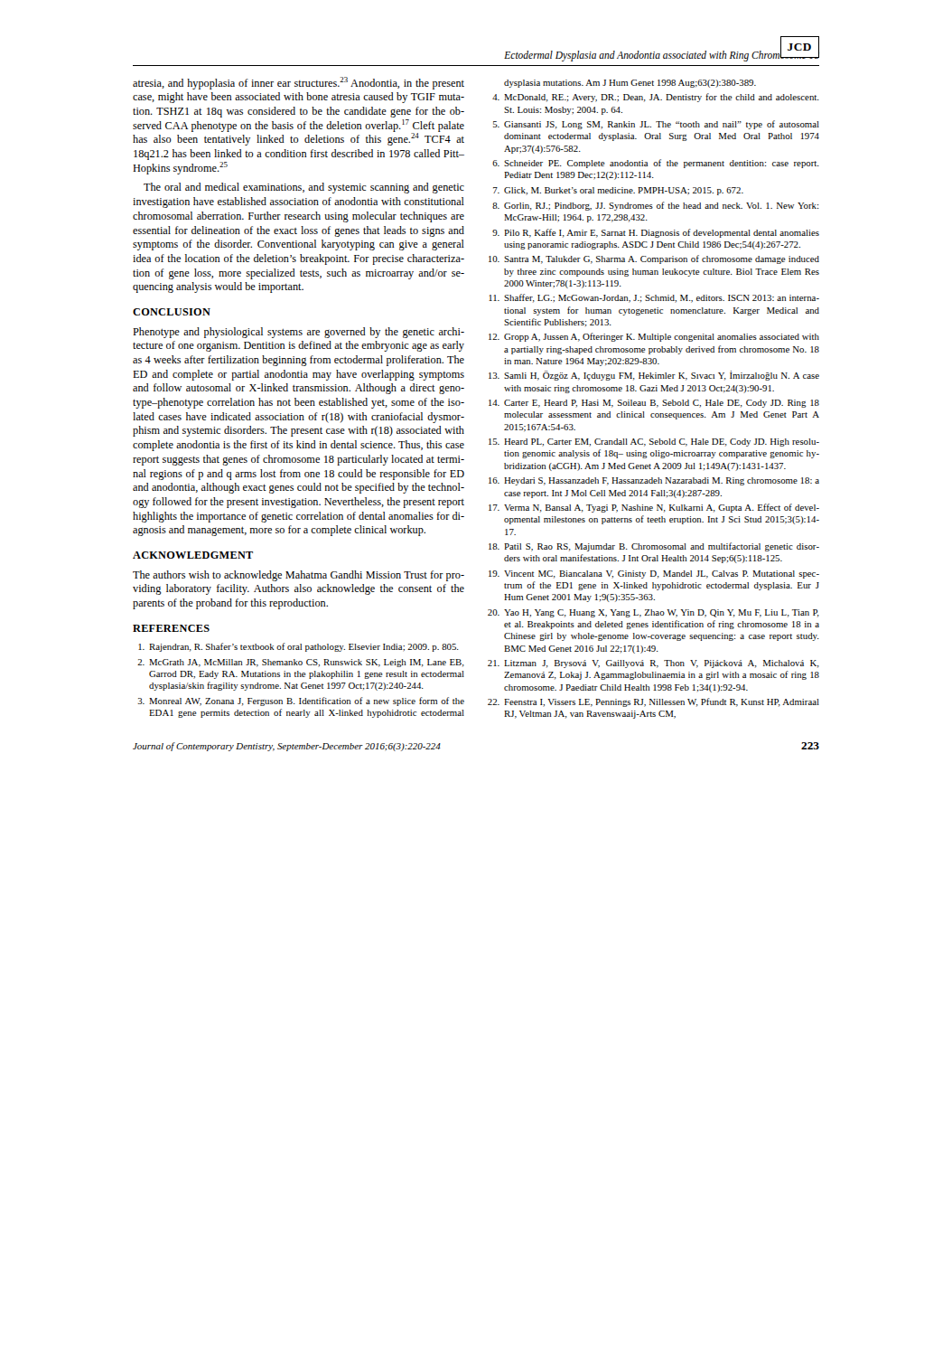JCD
Ectodermal Dysplasia and Anodontia associated with Ring Chromosome 18
atresia, and hypoplasia of inner ear structures.23 Anodontia, in the present case, might have been associated with bone atresia caused by TGIF mutation. TSHZ1 at 18q was considered to be the candidate gene for the observed CAA phenotype on the basis of the deletion overlap.17 Cleft palate has also been tentatively linked to deletions of this gene.24 TCF4 at 18q21.2 has been linked to a condition first described in 1978 called Pitt–Hopkins syndrome.25
The oral and medical examinations, and systemic scanning and genetic investigation have established association of anodontia with constitutional chromosomal aberration. Further research using molecular techniques are essential for delineation of the exact loss of genes that leads to signs and symptoms of the disorder. Conventional karyotyping can give a general idea of the location of the deletion’s breakpoint. For precise characterization of gene loss, more specialized tests, such as microarray and/or sequencing analysis would be important.
Conclusion
Phenotype and physiological systems are governed by the genetic architecture of one organism. Dentition is defined at the embryonic age as early as 4 weeks after fertilization beginning from ectodermal proliferation. The ED and complete or partial anodontia may have overlapping symptoms and follow autosomal or X-linked transmission. Although a direct genotype–phenotype correlation has not been established yet, some of the isolated cases have indicated association of r(18) with craniofacial dysmorphism and systemic disorders. The present case with r(18) associated with complete anodontia is the first of its kind in dental science. Thus, this case report suggests that genes of chromosome 18 particularly located at terminal regions of p and q arms lost from one 18 could be responsible for ED and anodontia, although exact genes could not be specified by the technology followed for the present investigation. Nevertheless, the present report highlights the importance of genetic correlation of dental anomalies for diagnosis and management, more so for a complete clinical workup.
Acknowledgment
The authors wish to acknowledge Mahatma Gandhi Mission Trust for providing laboratory facility. Authors also acknowledge the consent of the parents of the proband for this reproduction.
References
Rajendran, R. Shafer’s textbook of oral pathology. Elsevier India; 2009. p. 805.
McGrath JA, McMillan JR, Shemanko CS, Runswick SK, Leigh IM, Lane EB, Garrod DR, Eady RA. Mutations in the plakophilin 1 gene result in ectodermal dysplasia/skin fragility syndrome. Nat Genet 1997 Oct;17(2):240-244.
Monreal AW, Zonana J, Ferguson B. Identification of a new splice form of the EDA1 gene permits detection of nearly all X-linked hypohidrotic ectodermal dysplasia mutations. Am J Hum Genet 1998 Aug;63(2):380-389.
McDonald, RE.; Avery, DR.; Dean, JA. Dentistry for the child and adolescent. St. Louis: Mosby; 2004. p. 64.
Giansanti JS, Long SM, Rankin JL. The “tooth and nail” type of autosomal dominant ectodermal dysplasia. Oral Surg Oral Med Oral Pathol 1974 Apr;37(4):576-582.
Schneider PE. Complete anodontia of the permanent dentition: case report. Pediatr Dent 1989 Dec;12(2):112-114.
Glick, M. Burket’s oral medicine. PMPH-USA; 2015. p. 672.
Gorlin, RJ.; Pindborg, JJ. Syndromes of the head and neck. Vol. 1. New York: McGraw-Hill; 1964. p. 172,298,432.
Pilo R, Kaffe I, Amir E, Sarnat H. Diagnosis of developmental dental anomalies using panoramic radiographs. ASDC J Dent Child 1986 Dec;54(4):267-272.
Santra M, Talukder G, Sharma A. Comparison of chromosome damage induced by three zinc compounds using human leukocyte culture. Biol Trace Elem Res 2000 Winter;78(1-3):113-119.
Shaffer, LG.; McGowan-Jordan, J.; Schmid, M., editors. ISCN 2013: an international system for human cytogenetic nomenclature. Karger Medical and Scientific Publishers; 2013.
Gropp A, Jussen A, Ofteringer K. Multiple congenital anomalies associated with a partially ring-shaped chromosome probably derived from chromosome No. 18 in man. Nature 1964 May;202:829-830.
Samli H, Özgöz A, Içduygu FM, Hekimler K, Sıvacı Y, İmirzalıoğlu N. A case with mosaic ring chromosome 18. Gazi Med J 2013 Oct;24(3):90-91.
Carter E, Heard P, Hasi M, Soileau B, Sebold C, Hale DE, Cody JD. Ring 18 molecular assessment and clinical consequences. Am J Med Genet Part A 2015;167A:54-63.
Heard PL, Carter EM, Crandall AC, Sebold C, Hale DE, Cody JD. High resolution genomic analysis of 18q– using oligo-microarray comparative genomic hybridization (aCGH). Am J Med Genet A 2009 Jul 1;149A(7):1431-1437.
Heydari S, Hassanzadeh F, Hassanzadeh Nazarabadi M. Ring chromosome 18: a case report. Int J Mol Cell Med 2014 Fall;3(4):287-289.
Verma N, Bansal A, Tyagi P, Nashine N, Kulkarni A, Gupta A. Effect of developmental milestones on patterns of teeth eruption. Int J Sci Stud 2015;3(5):14-17.
Patil S, Rao RS, Majumdar B. Chromosomal and multifactorial genetic disorders with oral manifestations. J Int Oral Health 2014 Sep;6(5):118-125.
Vincent MC, Biancalana V, Ginisty D, Mandel JL, Calvas P. Mutational spectrum of the ED1 gene in X-linked hypohidrotic ectodermal dysplasia. Eur J Hum Genet 2001 May 1;9(5):355-363.
Yao H, Yang C, Huang X, Yang L, Zhao W, Yin D, Qin Y, Mu F, Liu L, Tian P, et al. Breakpoints and deleted genes identification of ring chromosome 18 in a Chinese girl by whole-genome low-coverage sequencing: a case report study. BMC Med Genet 2016 Jul 22;17(1):49.
Litzman J, Brysová V, Gaillyová R, Thon V, Pijácková A, Michalová K, Zemanová Z, Lokaj J. Agammaglobulinaemia in a girl with a mosaic of ring 18 chromosome. J Paediatr Child Health 1998 Feb 1;34(1):92-94.
Feenstra I, Vissers LE, Pennings RJ, Nillessen W, Pfundt R, Kunst HP, Admiraal RJ, Veltman JA, van Ravenswaaij-Arts CM,
Journal of Contemporary Dentistry, September-December 2016;6(3):220-224 223